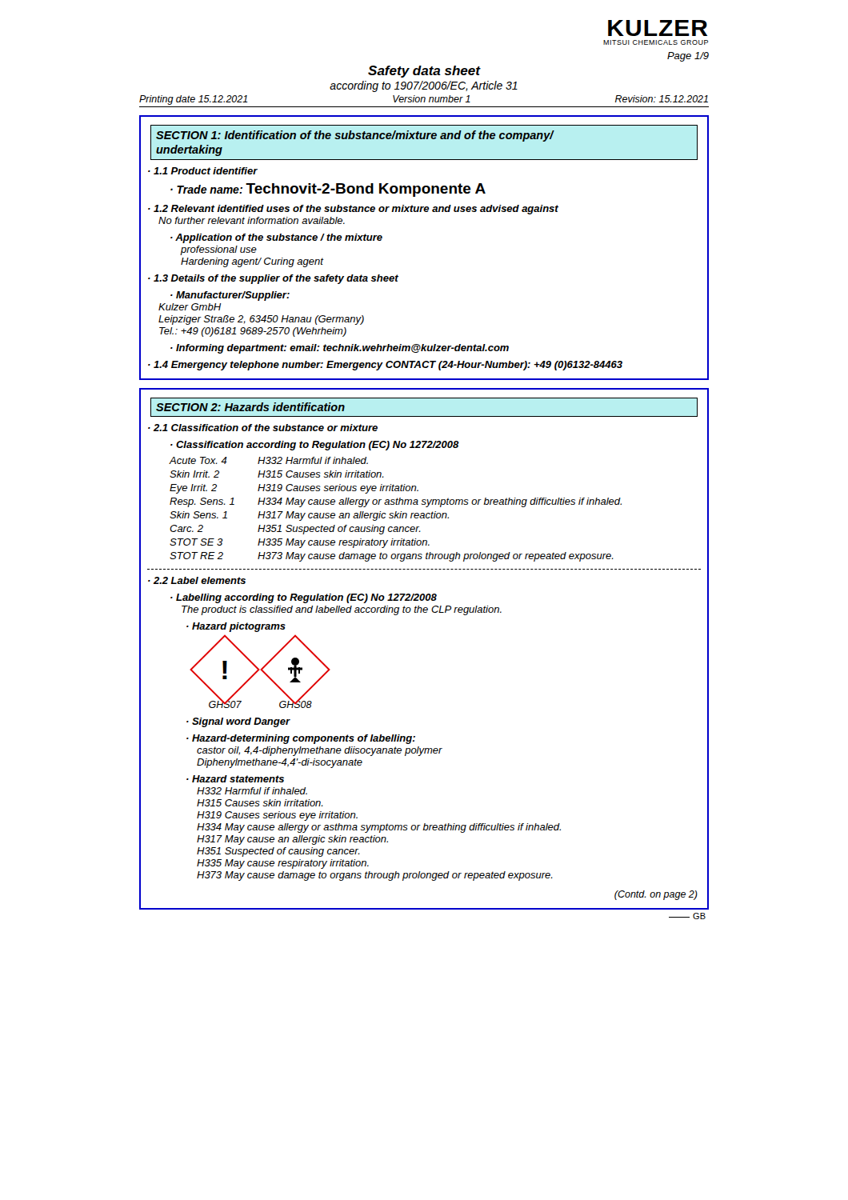KULZER
MITSUI CHEMICALS GROUP
Page 1/9
Safety data sheet
according to 1907/2006/EC, Article 31
Printing date 15.12.2021 Version number 1 Revision: 15.12.2021
SECTION 1: Identification of the substance/mixture and of the company/
undertaking
· 1.1 Product identifier
· Trade name: Technovit-2-Bond Komponente A
· 1.2 Relevant identified uses of the substance or mixture and uses advised against
No further relevant information available.
· Application of the substance / the mixture
professional use
Hardening agent/ Curing agent
· 1.3 Details of the supplier of the safety data sheet
· Manufacturer/Supplier:
Kulzer GmbH
Leipziger Straße 2, 63450 Hanau (Germany)
Tel.: +49 (0)6181 9689-2570 (Wehrheim)
· Informing department: email: technik.wehrheim@kulzer-dental.com
· 1.4 Emergency telephone number: Emergency CONTACT (24-Hour-Number): +49 (0)6132-84463
SECTION 2: Hazards identification
· 2.1 Classification of the substance or mixture
· Classification according to Regulation (EC) No 1272/2008
| Acute Tox. 4 | H332 Harmful if inhaled. |
| Skin Irrit. 2 | H315 Causes skin irritation. |
| Eye Irrit. 2 | H319 Causes serious eye irritation. |
| Resp. Sens. 1 | H334 May cause allergy or asthma symptoms or breathing difficulties if inhaled. |
| Skin Sens. 1 | H317 May cause an allergic skin reaction. |
| Carc. 2 | H351 Suspected of causing cancer. |
| STOT SE 3 | H335 May cause respiratory irritation. |
| STOT RE 2 | H373 May cause damage to organs through prolonged or repeated exposure. |
· 2.2 Label elements
· Labelling according to Regulation (EC) No 1272/2008
The product is classified and labelled according to the CLP regulation.
· Hazard pictograms
!
GHS07
GHS08
· Signal word Danger
· Hazard-determining components of labelling:
castor oil, 4,4-diphenylmethane diisocyanate polymer
Diphenylmethane-4,4'-di-isocyanate
· Hazard statements
H332 Harmful if inhaled.
H315 Causes skin irritation.
H319 Causes serious eye irritation.
H334 May cause allergy or asthma symptoms or breathing difficulties if inhaled.
H317 May cause an allergic skin reaction.
H351 Suspected of causing cancer.
H335 May cause respiratory irritation.
H373 May cause damage to organs through prolonged or repeated exposure.
(Contd. on page 2)
GB